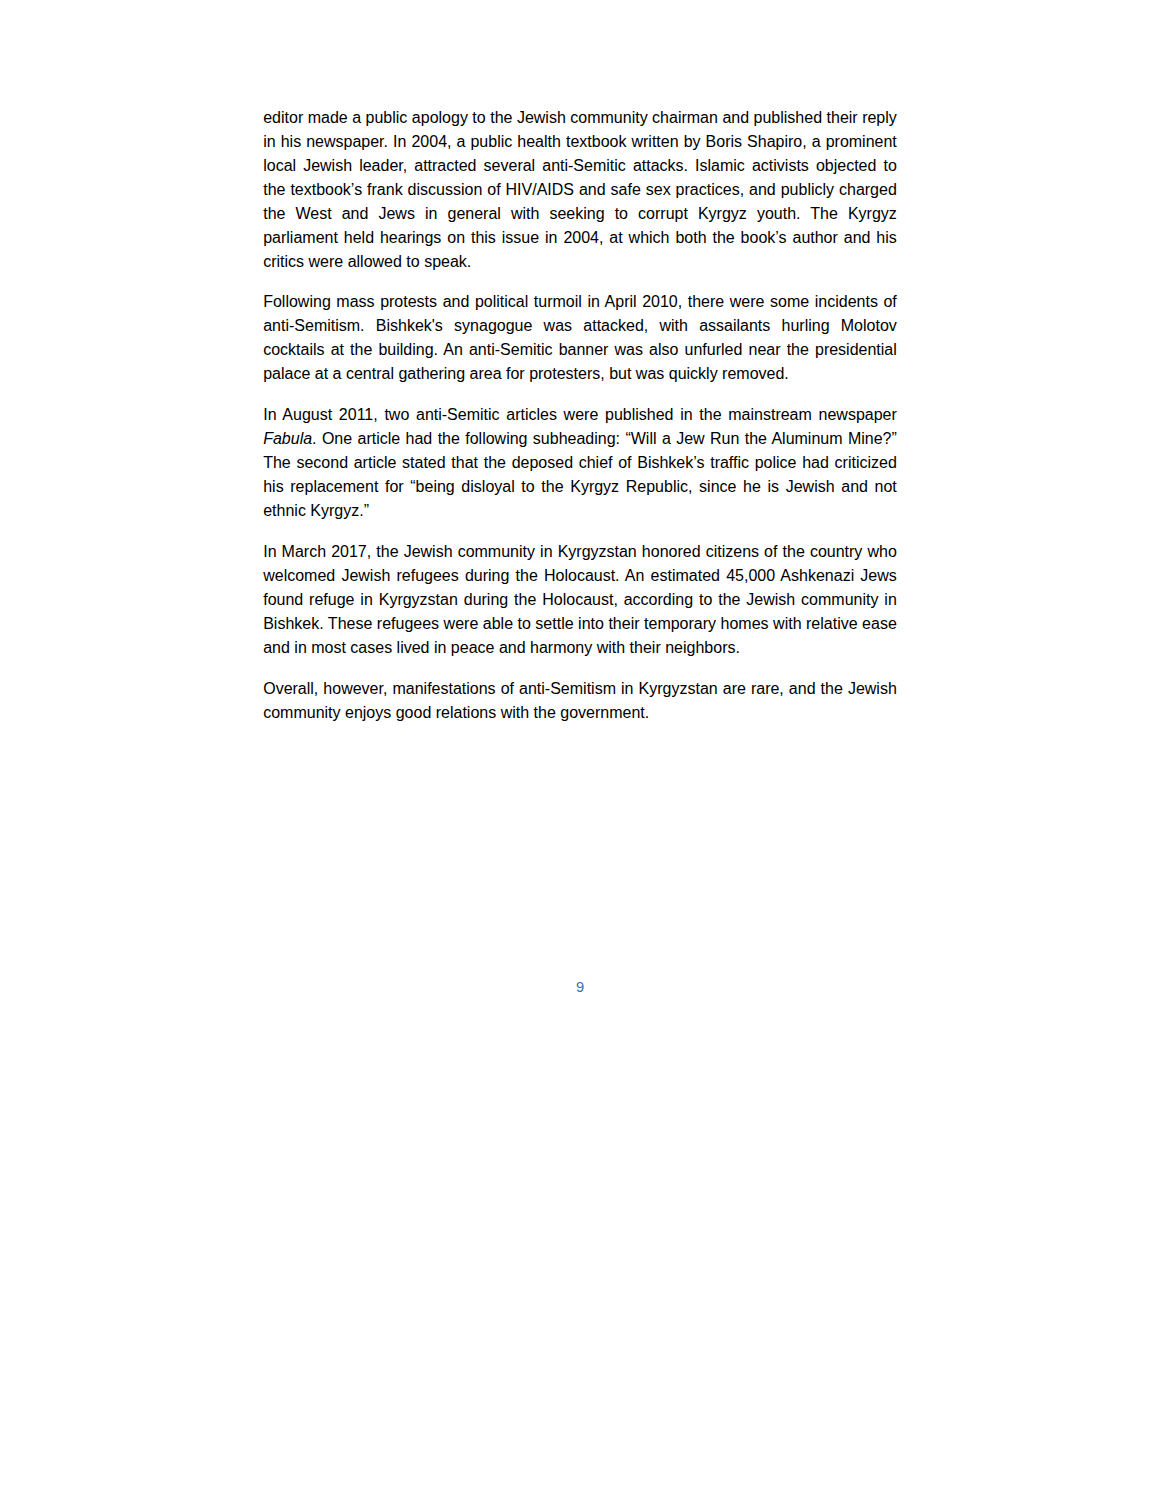editor made a public apology to the Jewish community chairman and published their reply in his newspaper. In 2004, a public health textbook written by Boris Shapiro, a prominent local Jewish leader, attracted several anti-Semitic attacks. Islamic activists objected to the textbook’s frank discussion of HIV/AIDS and safe sex practices, and publicly charged the West and Jews in general with seeking to corrupt Kyrgyz youth. The Kyrgyz parliament held hearings on this issue in 2004, at which both the book’s author and his critics were allowed to speak.
Following mass protests and political turmoil in April 2010, there were some incidents of anti-Semitism. Bishkek's synagogue was attacked, with assailants hurling Molotov cocktails at the building. An anti-Semitic banner was also unfurled near the presidential palace at a central gathering area for protesters, but was quickly removed.
In August 2011, two anti-Semitic articles were published in the mainstream newspaper Fabula. One article had the following subheading: “Will a Jew Run the Aluminum Mine?” The second article stated that the deposed chief of Bishkek’s traffic police had criticized his replacement for “being disloyal to the Kyrgyz Republic, since he is Jewish and not ethnic Kyrgyz.”
In March 2017, the Jewish community in Kyrgyzstan honored citizens of the country who welcomed Jewish refugees during the Holocaust. An estimated 45,000 Ashkenazi Jews found refuge in Kyrgyzstan during the Holocaust, according to the Jewish community in Bishkek. These refugees were able to settle into their temporary homes with relative ease and in most cases lived in peace and harmony with their neighbors.
Overall, however, manifestations of anti-Semitism in Kyrgyzstan are rare, and the Jewish community enjoys good relations with the government.
9